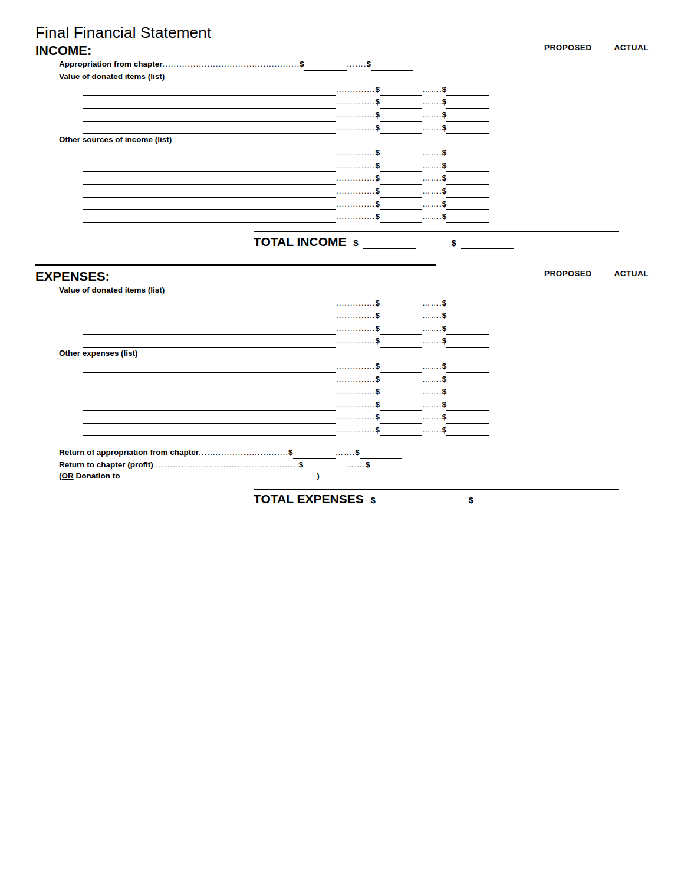Final Financial Statement
INCOME: PROPOSED ACTUAL
Appropriation from chapter.................................................$ …….$
Value of donated items (list)
..............$ …….$
..............$ …….$
..............$ …….$
..............$ …….$
Other sources of income (list)
..............$ …….$
..............$ …….$
..............$ …….$
..............$ …….$
..............$ …….$
..............$ …….$
TOTAL INCOME $ $
EXPENSES: PROPOSED ACTUAL
Value of donated items (list)
..............$ …….$
..............$ …….$
..............$ …….$
..............$ …….$
Other expenses (list)
..............$ …….$
..............$ …….$
..............$ …….$
..............$ …….$
..............$ …….$
..............$ …….$
Return of appropriation from chapter................................$ …….$
Return to chapter (profit)....................................................$ …….$
(OR Donation to )
TOTAL EXPENSES $ $